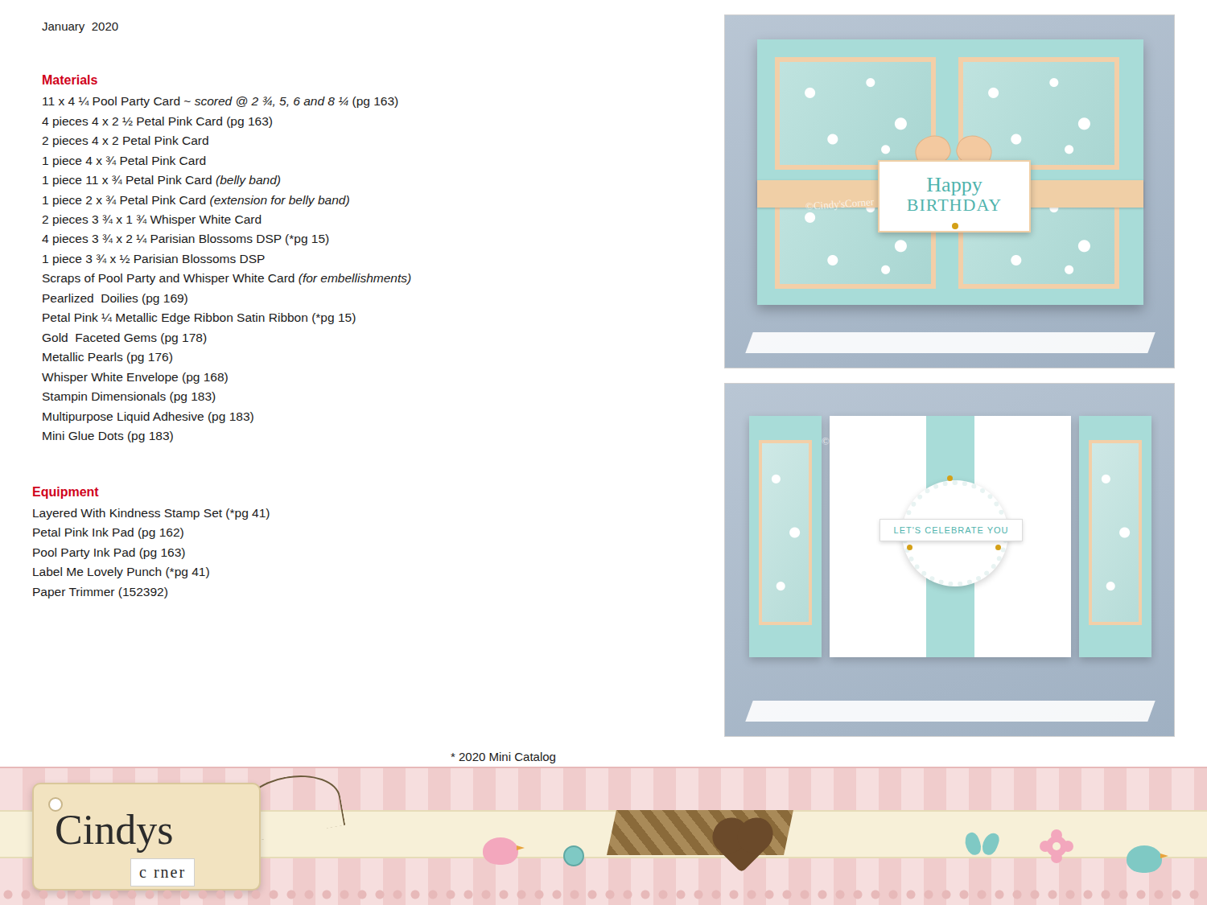January 2020
Materials
11 x 4 ¼ Pool Party Card ~ scored @ 2 ¾, 5, 6 and 8 ¼ (pg 163)
4 pieces 4 x 2 ½ Petal Pink Card (pg 163)
2 pieces 4 x 2 Petal Pink Card
1 piece 4 x ¾ Petal Pink Card
1 piece 11 x ¾ Petal Pink Card (belly band)
1 piece 2 x ¾ Petal Pink Card (extension for belly band)
2 pieces 3 ¾ x 1 ¾ Whisper White Card
4 pieces 3 ¾ x 2 ¼ Parisian Blossoms DSP (*pg 15)
1 piece 3 ¾ x ½ Parisian Blossoms DSP
Scraps of Pool Party and Whisper White Card (for embellishments)
Pearlized Doilies (pg 169)
Petal Pink ¼ Metallic Edge Ribbon Satin Ribbon (*pg 15)
Gold Faceted Gems (pg 178)
Metallic Pearls (pg 176)
Whisper White Envelope (pg 168)
Stampin Dimensionals (pg 183)
Multipurpose Liquid Adhesive (pg 183)
Mini Glue Dots (pg 183)
Equipment
Layered With Kindness Stamp Set (*pg 41)
Petal Pink Ink Pad (pg 162)
Pool Party Ink Pad (pg 163)
Label Me Lovely Punch (*pg 41)
Paper Trimmer (152392)
* 2020 Mini Catalog
©Cindy'sCorner
Happy
BIRTHDAY
LET'S CELEBRATE YOU
©Cindy'sCorner
Cindys
c rner